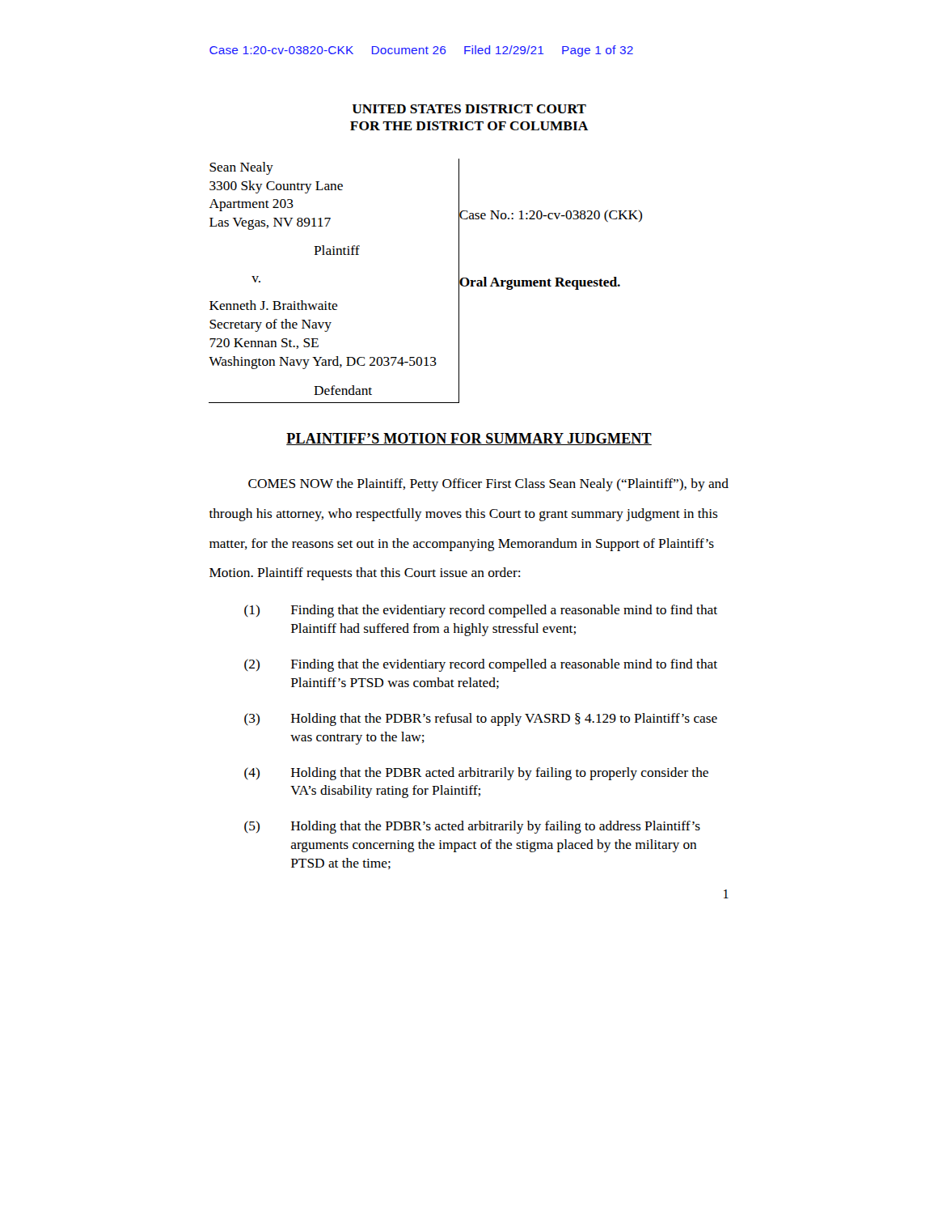Case 1:20-cv-03820-CKK Document 26 Filed 12/29/21 Page 1 of 32
UNITED STATES DISTRICT COURT
FOR THE DISTRICT OF COLUMBIA
| Sean Nealy 3300 Sky Country Lane Apartment 203 Las Vegas, NV 89117 Plaintiff v. Kenneth J. Braithwaite Secretary of the Navy 720 Kennan St., SE Washington Navy Yard, DC 20374-5013 Defendant | Case No.: 1:20-cv-03820 (CKK) Oral Argument Requested. |
PLAINTIFF’S MOTION FOR SUMMARY JUDGMENT
COMES NOW the Plaintiff, Petty Officer First Class Sean Nealy (“Plaintiff”), by and
through his attorney, who respectfully moves this Court to grant summary judgment in this
matter, for the reasons set out in the accompanying Memorandum in Support of Plaintiff’s
Motion. Plaintiff requests that this Court issue an order:
(1) Finding that the evidentiary record compelled a reasonable mind to find that Plaintiff had suffered from a highly stressful event;
(2) Finding that the evidentiary record compelled a reasonable mind to find that Plaintiff’s PTSD was combat related;
(3) Holding that the PDBR’s refusal to apply VASRD § 4.129 to Plaintiff’s case was contrary to the law;
(4) Holding that the PDBR acted arbitrarily by failing to properly consider the VA’s disability rating for Plaintiff;
(5) Holding that the PDBR’s acted arbitrarily by failing to address Plaintiff’s arguments concerning the impact of the stigma placed by the military on PTSD at the time;
1